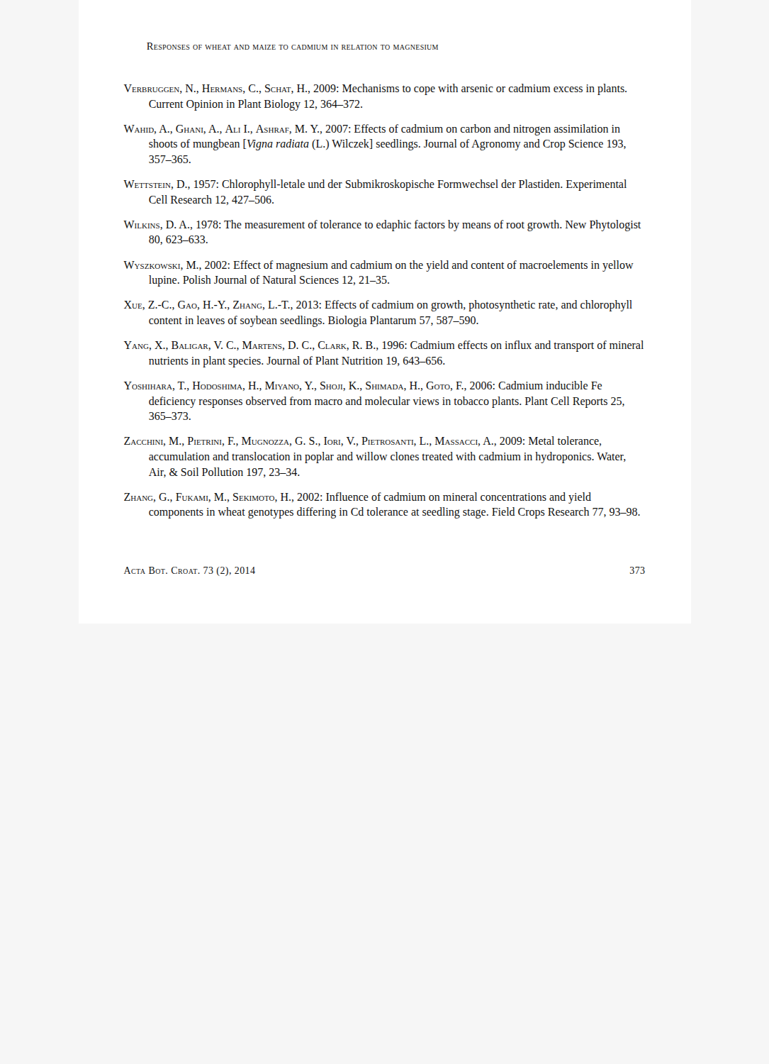Responses of wheat and maize to cadmium in relation to magnesium
Verbruggen, N., Hermans, C., Schat, H., 2009: Mechanisms to cope with arsenic or cadmium excess in plants. Current Opinion in Plant Biology 12, 364–372.
Wahid, A., Ghani, A., Ali I., Ashraf, M. Y., 2007: Effects of cadmium on carbon and nitrogen assimilation in shoots of mungbean [Vigna radiata (L.) Wilczek] seedlings. Journal of Agronomy and Crop Science 193, 357–365.
Wettstein, D., 1957: Chlorophyll-letale und der Submikroskopische Formwechsel der Plastiden. Experimental Cell Research 12, 427–506.
Wilkins, D. A., 1978: The measurement of tolerance to edaphic factors by means of root growth. New Phytologist 80, 623–633.
Wyszkowski, M., 2002: Effect of magnesium and cadmium on the yield and content of macroelements in yellow lupine. Polish Journal of Natural Sciences 12, 21–35.
Xue, Z.-C., Gao, H.-Y., Zhang, L.-T., 2013: Effects of cadmium on growth, photosynthetic rate, and chlorophyll content in leaves of soybean seedlings. Biologia Plantarum 57, 587–590.
Yang, X., Baligar, V. C., Martens, D. C., Clark, R. B., 1996: Cadmium effects on influx and transport of mineral nutrients in plant species. Journal of Plant Nutrition 19, 643–656.
Yoshihara, T., Hodoshima, H., Miyano, Y., Shoji, K., Shimada, H., Goto, F., 2006: Cadmium inducible Fe deficiency responses observed from macro and molecular views in tobacco plants. Plant Cell Reports 25, 365–373.
Zacchini, M., Pietrini, F., Mugnozza, G. S., Iori, V., Pietrosanti, L., Massacci, A., 2009: Metal tolerance, accumulation and translocation in poplar and willow clones treated with cadmium in hydroponics. Water, Air, & Soil Pollution 197, 23–34.
Zhang, G., Fukami, M., Sekimoto, H., 2002: Influence of cadmium on mineral concentrations and yield components in wheat genotypes differing in Cd tolerance at seedling stage. Field Crops Research 77, 93–98.
Acta Bot. Croat. 73 (2), 2014 373